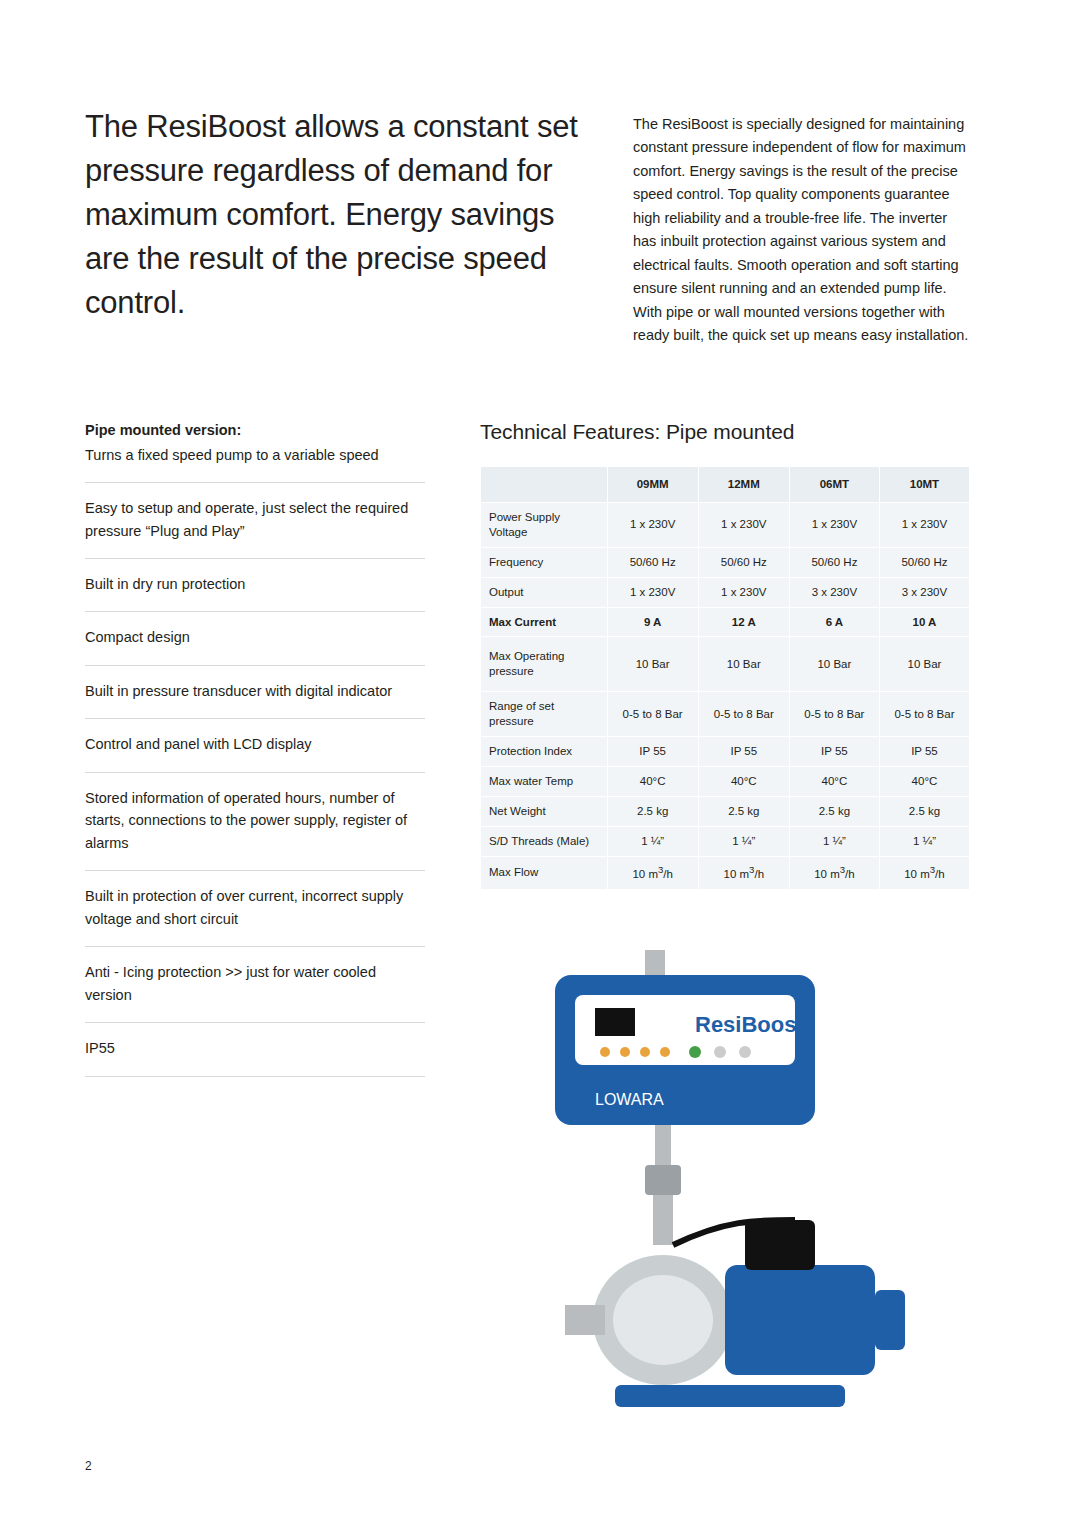The ResiBoost allows a constant set pressure regardless of demand for maximum comfort. Energy savings are the result of the precise speed control.
The ResiBoost is specially designed for maintaining constant pressure independent of flow for maximum comfort. Energy savings is the result of the precise speed control. Top quality components guarantee high reliability and a trouble-free life. The inverter has inbuilt protection against various system and electrical faults. Smooth operation and soft starting ensure silent running and an extended pump life. With pipe or wall mounted versions together with ready built, the quick set up means easy installation.
Pipe mounted version:
Turns a fixed speed pump to a variable speed
Easy to setup and operate, just select the required pressure “Plug and Play”
Built in dry run protection
Compact design
Built in pressure transducer with digital indicator
Control and panel with LCD display
Stored information of operated hours, number of starts, connections to the power supply, register of alarms
Built in protection of over current, incorrect supply voltage and short circuit
Anti - Icing protection >> just for water cooled version
IP55
Technical Features: Pipe mounted
| | 09MM | 12MM | 06MT | 10MT |
| --- | --- | --- | --- | --- |
| Power Supply Voltage | 1 x 230V | 1 x 230V | 1 x 230V | 1 x 230V |
| Frequency | 50/60 Hz | 50/60 Hz | 50/60 Hz | 50/60 Hz |
| Output | 1 x 230V | 1 x 230V | 3 x 230V | 3 x 230V |
| Max Current | 9 A | 12 A | 6 A | 10 A |
| Max Operating pressure | 10 Bar | 10 Bar | 10 Bar | 10 Bar |
| Range of set pressure | 0-5 to 8 Bar | 0-5 to 8 Bar | 0-5 to 8 Bar | 0-5 to 8 Bar |
| Protection Index | IP 55 | IP 55 | IP 55 | IP 55 |
| Max water Temp | 40°C | 40°C | 40°C | 40°C |
| Net Weight | 2.5 kg | 2.5 kg | 2.5 kg | 2.5 kg |
| S/D Threads (Male) | 1 ¼” | 1 ¼” | 1 ¼” | 1 ¼” |
| Max Flow | 10 m 3 /h | 10 m 3 /h | 10 m 3 /h | 10 m 3 /h |
2